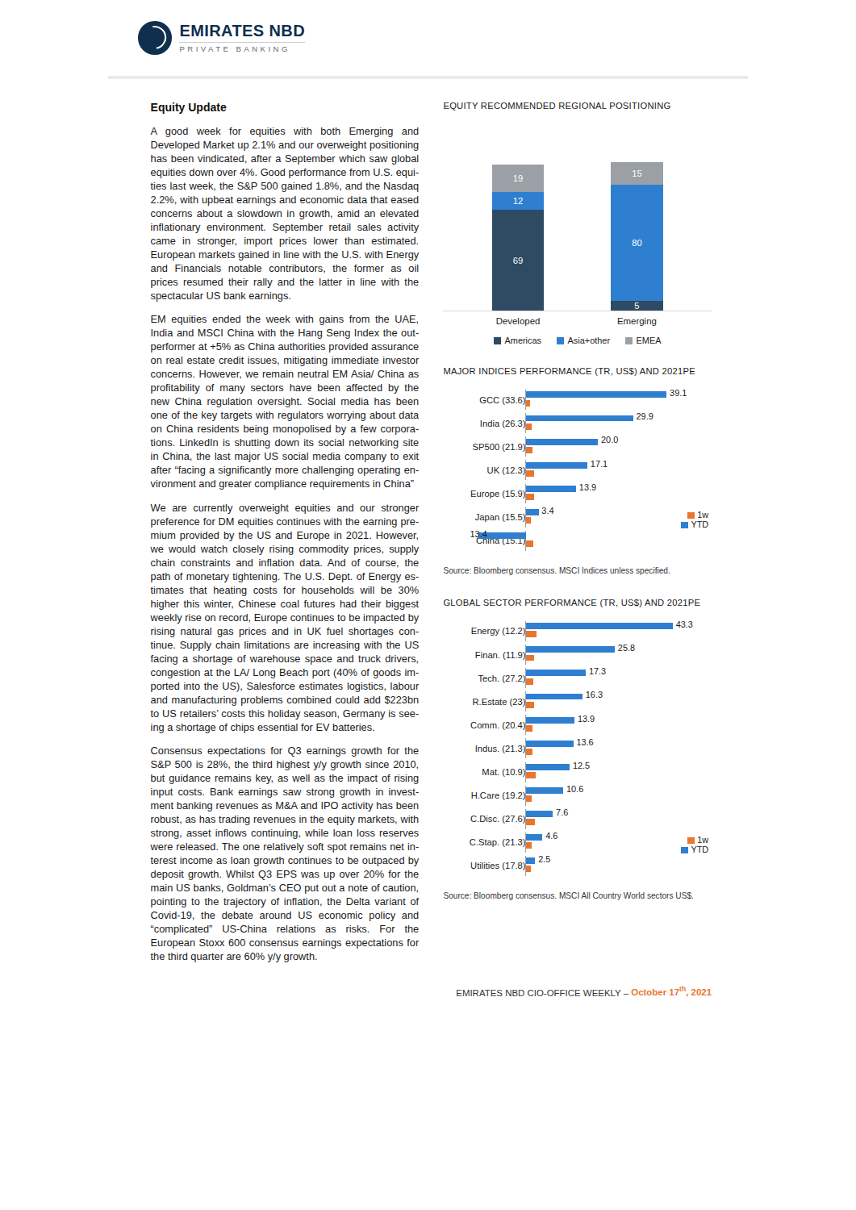Emirates NBD
Private Banking
Equity Update
A good week for equities with both Emerging and Developed Market up 2.1% and our overweight positioning has been vindicated, after a September which saw global equities down over 4%. Good performance from U.S. equities last week, the S&P 500 gained 1.8%, and the Nasdaq 2.2%, with upbeat earnings and economic data that eased concerns about a slowdown in growth, amid an elevated inflationary environment. September retail sales activity came in stronger, import prices lower than estimated. European markets gained in line with the U.S. with Energy and Financials notable contributors, the former as oil prices resumed their rally and the latter in line with the spectacular US bank earnings.
EM equities ended the week with gains from the UAE, India and MSCI China with the Hang Seng Index the outperformer at +5% as China authorities provided assurance on real estate credit issues, mitigating immediate investor concerns. However, we remain neutral EM Asia/ China as profitability of many sectors have been affected by the new China regulation oversight. Social media has been one of the key targets with regulators worrying about data on China residents being monopolised by a few corporations. LinkedIn is shutting down its social networking site in China, the last major US social media company to exit after “facing a significantly more challenging operating environment and greater compliance requirements in China”
We are currently overweight equities and our stronger preference for DM equities continues with the earning premium provided by the US and Europe in 2021. However, we would watch closely rising commodity prices, supply chain constraints and inflation data. And of course, the path of monetary tightening. The U.S. Dept. of Energy estimates that heating costs for households will be 30% higher this winter, Chinese coal futures had their biggest weekly rise on record, Europe continues to be impacted by rising natural gas prices and in UK fuel shortages continue. Supply chain limitations are increasing with the US facing a shortage of warehouse space and truck drivers, congestion at the LA/ Long Beach port (40% of goods imported into the US), Salesforce estimates logistics, labour and manufacturing problems combined could add $223bn to US retailers’ costs this holiday season, Germany is seeing a shortage of chips essential for EV batteries.
Consensus expectations for Q3 earnings growth for the S&P 500 is 28%, the third highest y/y growth since 2010, but guidance remains key, as well as the impact of rising input costs. Bank earnings saw strong growth in investment banking revenues as M&A and IPO activity has been robust, as has trading revenues in the equity markets, with strong, asset inflows continuing, while loan loss reserves were released. The one relatively soft spot remains net interest income as loan growth continues to be outpaced by deposit growth. Whilst Q3 EPS was up over 20% for the main US banks, Goldman’s CEO put out a note of caution, pointing to the trajectory of inflation, the Delta variant of Covid-19, the debate around US economic policy and “complicated” US-China relations as risks. For the European Stoxx 600 consensus earnings expectations for the third quarter are 60% y/y growth.
Equity recommended regional positioning
19
12
69
15
80
5
Developed
Emerging
Americas
Asia+other
EMEA
Major indices performance (TR, US$) and 2021PE
| GCC (33.6) | 39.1 |
| India (26.3) | 29.9 |
| SP500 (21.9) | 20.0 |
| UK (12.3) | 17.1 |
| Europe (15.9) | 13.9 |
| Japan (15.5) | 3.4 |
| China (15.1) | 13.4 |
1w
YTD
Source: Bloomberg consensus. MSCI Indices unless specified.
Global sector performance (TR, US$) and 2021PE
| Energy (12.2) | 43.3 |
| Finan. (11.9) | 25.8 |
| Tech. (27.2) | 17.3 |
| R.Estate (23) | 16.3 |
| Comm. (20.4) | 13.9 |
| Indus. (21.3) | 13.6 |
| Mat. (10.9) | 12.5 |
| H.Care (19.2) | 10.6 |
| C.Disc. (27.6) | 7.6 |
| C.Stap. (21.3) | 4.6 |
| Utilities (17.8) | 2.5 |
1w
YTD
Source: Bloomberg consensus. MSCI All Country World sectors US$.
EMIRATES NBD CIO-OFFICE WEEKLY – October 17th, 2021